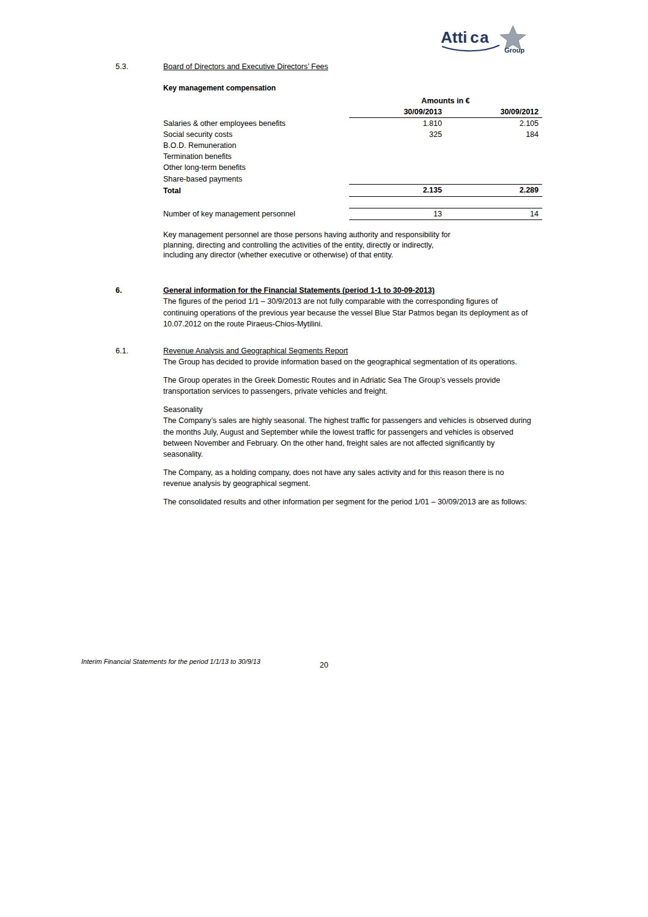Atti c a Group
5.3.
Board of Directors and Executive Directors’ Fees
Key management compensation
| | Amounts in € |
| | 30/09/2013 | 30/09/2012 |
| Salaries & other employees benefits | 1.810 | 2.105 |
| Social security costs | 325 | 184 |
| B.O.D. Remuneration | | |
| Termination benefits | | |
| Other long-term benefits | | |
| Share-based payments | | |
| Total | 2.135 | 2.289 |
| Number of key management personnel | 13 | 14 |
Key management personnel are those persons having authority and responsibility for
planning, directing and controlling the activities of the entity, directly or indirectly,
including any director (whether executive or otherwise) of that entity.
6.
General information for the Financial Statements (period 1-1 to 30-09-2013)
The figures of the period 1/1 – 30/9/2013 are not fully comparable with the corresponding figures of continuing operations of the previous year because the vessel Blue Star Patmos began its deployment as of 10.07.2012 on the route Piraeus-Chios-Mytilini.
6.1.
Revenue Analysis and Geographical Segments Report
The Group has decided to provide information based on the geographical segmentation of its operations.
The Group operates in the Greek Domestic Routes and in Adriatic Sea The Group’s vessels provide transportation services to passengers, private vehicles and freight.
Seasonality
The Company’s sales are highly seasonal. The highest traffic for passengers and vehicles is observed during the months July, August and September while the lowest traffic for passengers and vehicles is observed between November and February. On the other hand, freight sales are not affected significantly by seasonality.
The Company, as a holding company, does not have any sales activity and for this reason there is no revenue analysis by geographical segment.
The consolidated results and other information per segment for the period 1/01 – 30/09/2013 are as follows:
20
Interim Financial Statements for the period 1/1/13 to 30/9/13